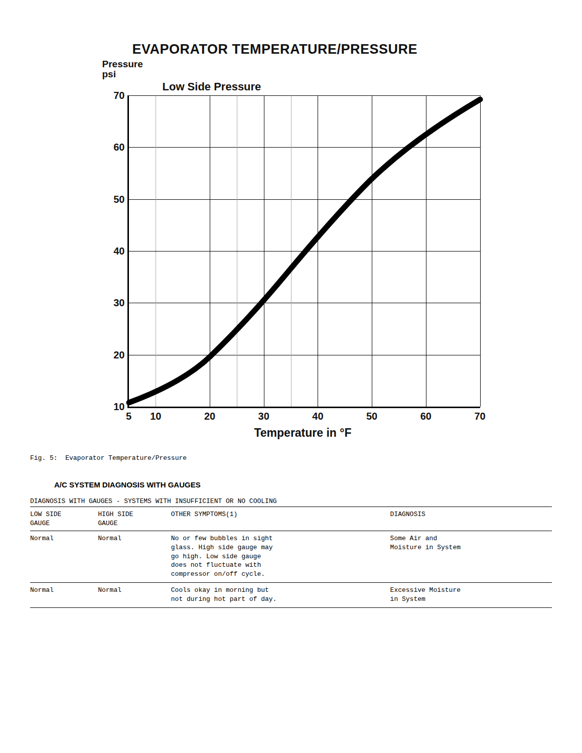EVAPORATOR TEMPERATURE/PRESSURE
Pressure
psi
Low Side Pressure
70
60
50
40
30
20
10
5
10
20
30
40
50
60
70
Temperature in °F
Fig. 5: Evaporator Temperature/Pressure
A/C SYSTEM DIAGNOSIS WITH GAUGES
DIAGNOSIS WITH GAUGES - SYSTEMS WITH INSUFFICIENT OR NO COOLING
| LOW SIDE GAUGE | HIGH SIDE GAUGE | OTHER SYMPTOMS(1) | DIAGNOSIS |
| --- | --- | --- | --- |
| Normal | Normal | No or few bubbles in sight glass. High side gauge may go high. Low side gauge does not fluctuate with compressor on/off cycle. | Some Air and Moisture in System |
| Normal | Normal | Cools okay in morning but not during hot part of day. | Excessive Moisture in System |